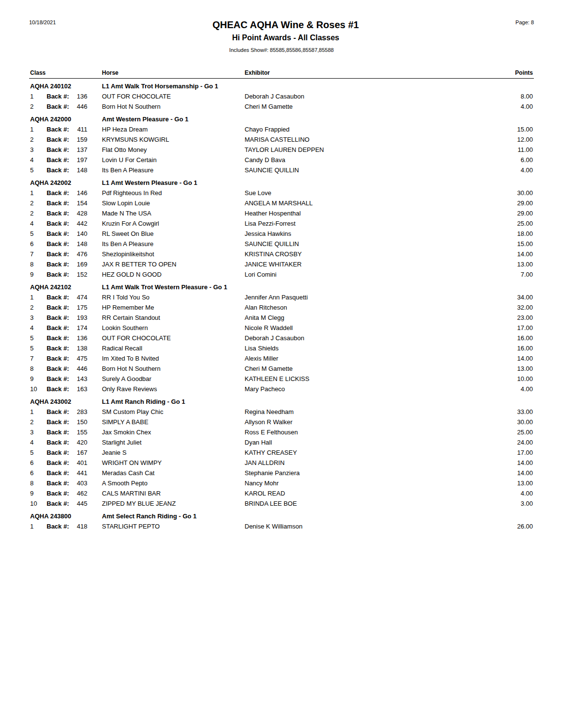10/18/2021
QHEAC AQHA Wine & Roses #1
Hi Point Awards - All Classes
Page: 8
Includes Show#: 85585,85586,85587,85588
| Class | Horse | Exhibitor | Points |
| --- | --- | --- | --- |
| AQHA 240102 | L1 Amt Walk Trot Horsemanship - Go 1 |
| 1 | Back #: 136 | OUT FOR CHOCOLATE | Deborah J Casaubon | 8.00 |
| 2 | Back #: 446 | Born Hot N Southern | Cheri M Gamette | 4.00 |
| AQHA 242000 | Amt Western Pleasure - Go 1 |
| 1 | Back #: 411 | HP Heza Dream | Chayo Frappied | 15.00 |
| 2 | Back #: 159 | KRYMSUNS KOWGIRL | MARISA CASTELLINO | 12.00 |
| 3 | Back #: 137 | Flat Otto Money | TAYLOR LAUREN DEPPEN | 11.00 |
| 4 | Back #: 197 | Lovin U For Certain | Candy D Bava | 6.00 |
| 5 | Back #: 148 | Its Ben A Pleasure | SAUNCIE QUILLIN | 4.00 |
| AQHA 242002 | L1 Amt Western Pleasure - Go 1 |
| 1 | Back #: 146 | Pdf Righteous In Red | Sue Love | 30.00 |
| 2 | Back #: 154 | Slow Lopin Louie | ANGELA M MARSHALL | 29.00 |
| 2 | Back #: 428 | Made N The USA | Heather Hospenthal | 29.00 |
| 4 | Back #: 442 | Kruzin For A Cowgirl | Lisa Pezzi-Forrest | 25.00 |
| 5 | Back #: 140 | RL Sweet On Blue | Jessica Hawkins | 18.00 |
| 6 | Back #: 148 | Its Ben A Pleasure | SAUNCIE QUILLIN | 15.00 |
| 7 | Back #: 476 | Shezlopinlikeitshot | KRISTINA CROSBY | 14.00 |
| 8 | Back #: 169 | JAX R BETTER TO OPEN | JANICE WHITAKER | 13.00 |
| 9 | Back #: 152 | HEZ GOLD N GOOD | Lori Comini | 7.00 |
| AQHA 242102 | L1 Amt Walk Trot Western Pleasure - Go 1 |
| 1 | Back #: 474 | RR I Told You So | Jennifer Ann Pasquetti | 34.00 |
| 2 | Back #: 175 | HP Remember Me | Alan Ritcheson | 32.00 |
| 3 | Back #: 193 | RR Certain Standout | Anita M Clegg | 23.00 |
| 4 | Back #: 174 | Lookin Southern | Nicole R Waddell | 17.00 |
| 5 | Back #: 136 | OUT FOR CHOCOLATE | Deborah J Casaubon | 16.00 |
| 5 | Back #: 138 | Radical Recall | Lisa Shields | 16.00 |
| 7 | Back #: 475 | Im Xited To B Nvited | Alexis Miller | 14.00 |
| 8 | Back #: 446 | Born Hot N Southern | Cheri M Gamette | 13.00 |
| 9 | Back #: 143 | Surely A Goodbar | KATHLEEN E LICKISS | 10.00 |
| 10 | Back #: 163 | Only Rave Reviews | Mary Pacheco | 4.00 |
| AQHA 243002 | L1 Amt Ranch Riding - Go 1 |
| 1 | Back #: 283 | SM Custom Play Chic | Regina Needham | 33.00 |
| 2 | Back #: 150 | SIMPLY A BABE | Allyson R Walker | 30.00 |
| 3 | Back #: 155 | Jax Smokin Chex | Ross E Felthousen | 25.00 |
| 4 | Back #: 420 | Starlight Juliet | Dyan Hall | 24.00 |
| 5 | Back #: 167 | Jeanie S | KATHY CREASEY | 17.00 |
| 6 | Back #: 401 | WRIGHT ON WIMPY | JAN ALLDRIN | 14.00 |
| 6 | Back #: 441 | Meradas Cash Cat | Stephanie Panziera | 14.00 |
| 8 | Back #: 403 | A Smooth Pepto | Nancy Mohr | 13.00 |
| 9 | Back #: 462 | CALS MARTINI BAR | KAROL READ | 4.00 |
| 10 | Back #: 445 | ZIPPED MY BLUE JEANZ | BRINDA LEE BOE | 3.00 |
| AQHA 243800 | Amt Select Ranch Riding - Go 1 |
| 1 | Back #: 418 | STARLIGHT PEPTO | Denise K Williamson | 26.00 |